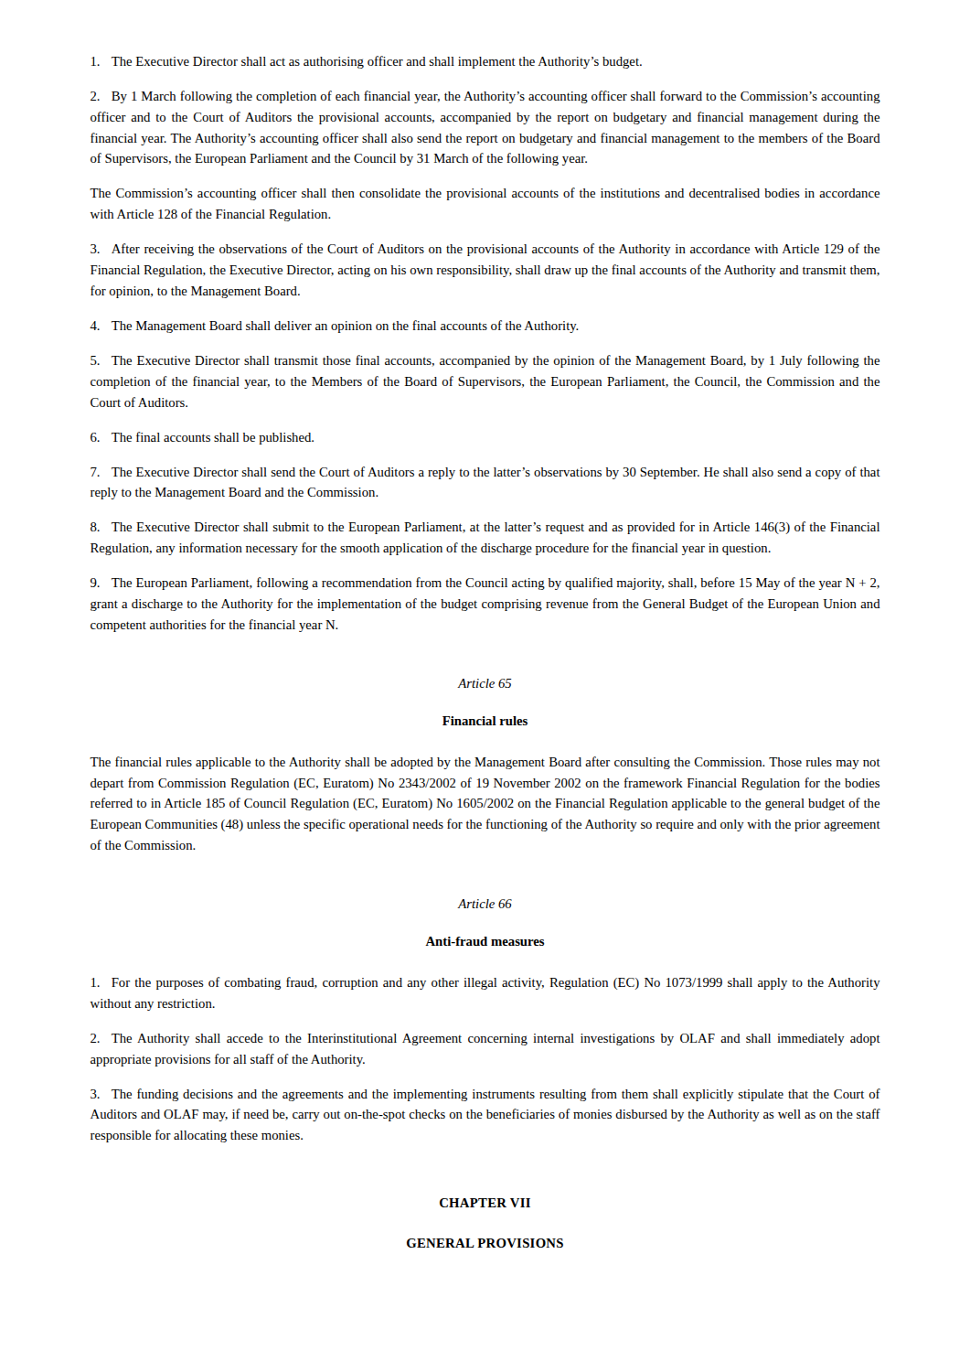1. The Executive Director shall act as authorising officer and shall implement the Authority’s budget.
2. By 1 March following the completion of each financial year, the Authority’s accounting officer shall forward to the Commission’s accounting officer and to the Court of Auditors the provisional accounts, accompanied by the report on budgetary and financial management during the financial year. The Authority’s accounting officer shall also send the report on budgetary and financial management to the members of the Board of Supervisors, the European Parliament and the Council by 31 March of the following year.
The Commission’s accounting officer shall then consolidate the provisional accounts of the institutions and decentralised bodies in accordance with Article 128 of the Financial Regulation.
3. After receiving the observations of the Court of Auditors on the provisional accounts of the Authority in accordance with Article 129 of the Financial Regulation, the Executive Director, acting on his own responsibility, shall draw up the final accounts of the Authority and transmit them, for opinion, to the Management Board.
4. The Management Board shall deliver an opinion on the final accounts of the Authority.
5. The Executive Director shall transmit those final accounts, accompanied by the opinion of the Management Board, by 1 July following the completion of the financial year, to the Members of the Board of Supervisors, the European Parliament, the Council, the Commission and the Court of Auditors.
6. The final accounts shall be published.
7. The Executive Director shall send the Court of Auditors a reply to the latter’s observations by 30 September. He shall also send a copy of that reply to the Management Board and the Commission.
8. The Executive Director shall submit to the European Parliament, at the latter’s request and as provided for in Article 146(3) of the Financial Regulation, any information necessary for the smooth application of the discharge procedure for the financial year in question.
9. The European Parliament, following a recommendation from the Council acting by qualified majority, shall, before 15 May of the year N + 2, grant a discharge to the Authority for the implementation of the budget comprising revenue from the General Budget of the European Union and competent authorities for the financial year N.
Article 65
Financial rules
The financial rules applicable to the Authority shall be adopted by the Management Board after consulting the Commission. Those rules may not depart from Commission Regulation (EC, Euratom) No 2343/2002 of 19 November 2002 on the framework Financial Regulation for the bodies referred to in Article 185 of Council Regulation (EC, Euratom) No 1605/2002 on the Financial Regulation applicable to the general budget of the European Communities (48) unless the specific operational needs for the functioning of the Authority so require and only with the prior agreement of the Commission.
Article 66
Anti-fraud measures
1. For the purposes of combating fraud, corruption and any other illegal activity, Regulation (EC) No 1073/1999 shall apply to the Authority without any restriction.
2. The Authority shall accede to the Interinstitutional Agreement concerning internal investigations by OLAF and shall immediately adopt appropriate provisions for all staff of the Authority.
3. The funding decisions and the agreements and the implementing instruments resulting from them shall explicitly stipulate that the Court of Auditors and OLAF may, if need be, carry out on-the-spot checks on the beneficiaries of monies disbursed by the Authority as well as on the staff responsible for allocating these monies.
CHAPTER VII
GENERAL PROVISIONS